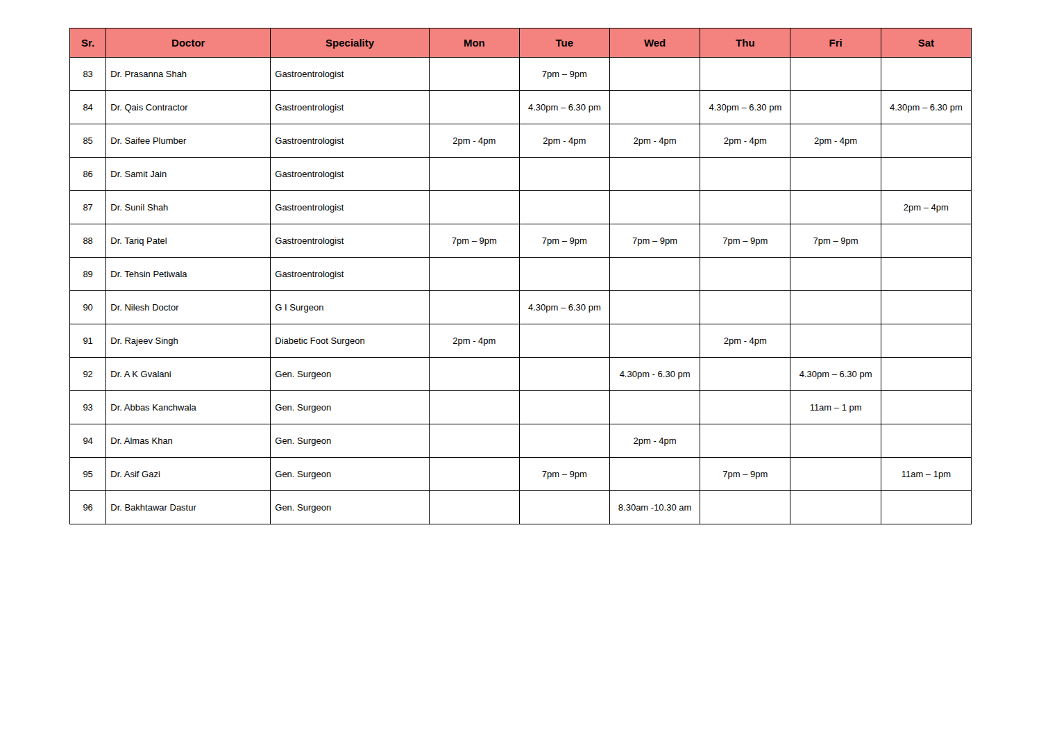| Sr. | Doctor | Speciality | Mon | Tue | Wed | Thu | Fri | Sat |
| --- | --- | --- | --- | --- | --- | --- | --- | --- |
| 83 | Dr. Prasanna Shah | Gastroentrologist | | 7pm – 9pm | | | | |
| 84 | Dr. Qais Contractor | Gastroentrologist | | 4.30pm – 6.30 pm | | 4.30pm – 6.30 pm | | 4.30pm – 6.30 pm |
| 85 | Dr. Saifee Plumber | Gastroentrologist | 2pm - 4pm | 2pm - 4pm | 2pm - 4pm | 2pm - 4pm | 2pm - 4pm | |
| 86 | Dr. Samit Jain | Gastroentrologist | | | | | | |
| 87 | Dr. Sunil Shah | Gastroentrologist | | | | | | 2pm – 4pm |
| 88 | Dr. Tariq Patel | Gastroentrologist | 7pm – 9pm | 7pm – 9pm | 7pm – 9pm | 7pm – 9pm | 7pm – 9pm | |
| 89 | Dr. Tehsin Petiwala | Gastroentrologist | | | | | | |
| 90 | Dr. Nilesh Doctor | G I Surgeon | | 4.30pm – 6.30 pm | | | | |
| 91 | Dr. Rajeev Singh | Diabetic Foot Surgeon | 2pm - 4pm | | | 2pm - 4pm | | |
| 92 | Dr. A K Gvalani | Gen. Surgeon | | | 4.30pm - 6.30 pm | | 4.30pm – 6.30 pm | |
| 93 | Dr. Abbas Kanchwala | Gen. Surgeon | | | | | 11am – 1 pm | |
| 94 | Dr. Almas Khan | Gen. Surgeon | | | 2pm - 4pm | | | |
| 95 | Dr. Asif Gazi | Gen. Surgeon | | 7pm – 9pm | | 7pm – 9pm | | 11am – 1pm |
| 96 | Dr. Bakhtawar Dastur | Gen. Surgeon | | | 8.30am -10.30 am | | | |